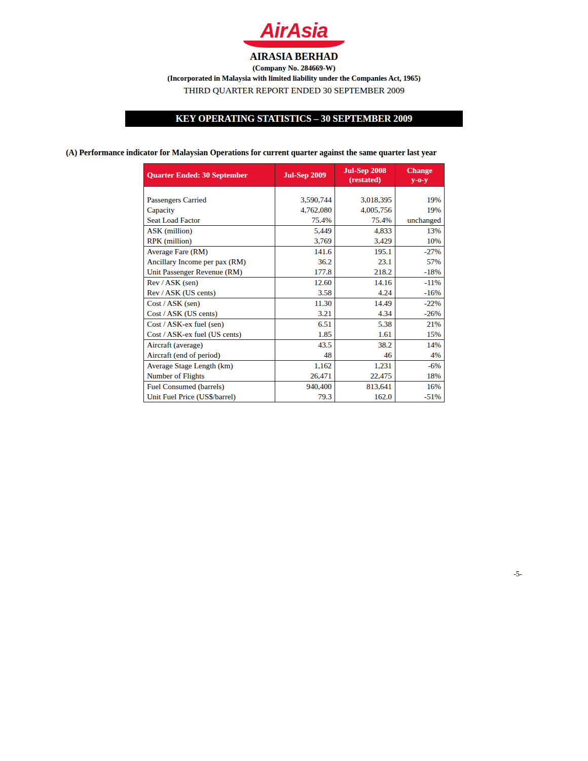AirAsia
AIRASIA BERHAD
(Company No. 284669-W)
(Incorporated in Malaysia with limited liability under the Companies Act, 1965)
THIRD QUARTER REPORT ENDED 30 SEPTEMBER 2009
KEY OPERATING STATISTICS – 30 SEPTEMBER 2009
(A) Performance indicator for Malaysian Operations for current quarter against the same quarter last year
| Quarter Ended: 30 September | Jul-Sep 2009 | Jul-Sep 2008 (restated) | Change y-o-y |
| --- | --- | --- | --- |
| Passengers Carried | 3,590,744 | 3,018,395 | 19% |
| Capacity | 4,762,080 | 4,005,756 | 19% |
| Seat Load Factor | 75.4% | 75.4% | unchanged |
| ASK (million) | 5,449 | 4,833 | 13% |
| RPK (million) | 3,769 | 3,429 | 10% |
| Average Fare (RM) | 141.6 | 195.1 | -27% |
| Ancillary Income per pax (RM) | 36.2 | 23.1 | 57% |
| Unit Passenger Revenue (RM) | 177.8 | 218.2 | -18% |
| Rev / ASK (sen) | 12.60 | 14.16 | -11% |
| Rev / ASK (US cents) | 3.58 | 4.24 | -16% |
| Cost / ASK (sen) | 11.30 | 14.49 | -22% |
| Cost / ASK (US cents) | 3.21 | 4.34 | -26% |
| Cost / ASK-ex fuel (sen) | 6.51 | 5.38 | 21% |
| Cost / ASK-ex fuel (US cents) | 1.85 | 1.61 | 15% |
| Aircraft (average) | 43.5 | 38.2 | 14% |
| Aircraft (end of period) | 48 | 46 | 4% |
| Average Stage Length (km) | 1,162 | 1,231 | -6% |
| Number of Flights | 26,471 | 22,475 | 18% |
| Fuel Consumed (barrels) | 940,400 | 813,641 | 16% |
| Unit Fuel Price (US$/barrel) | 79.3 | 162.0 | -51% |
-5-